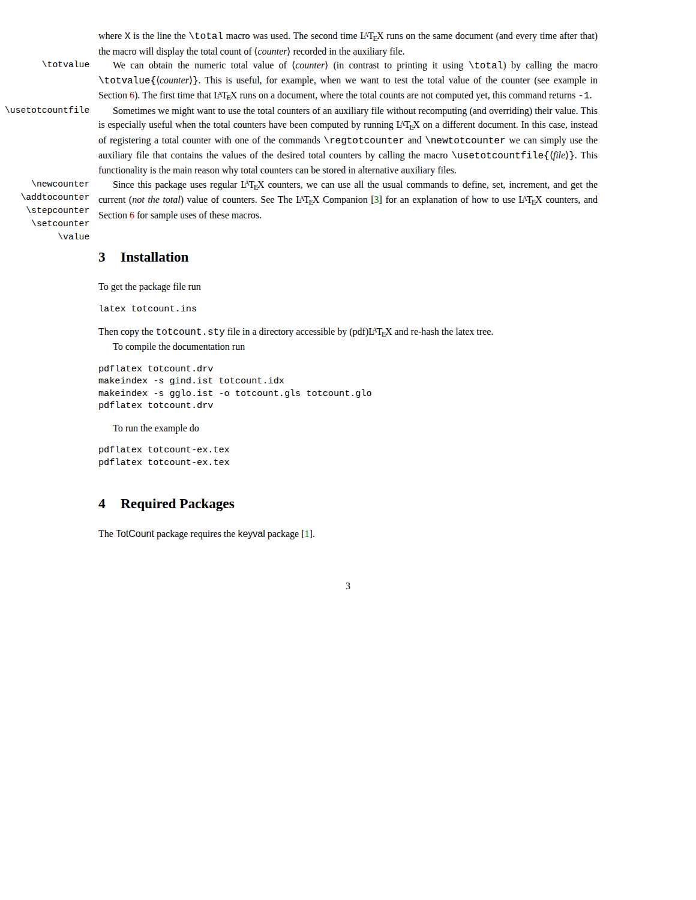where X is the line the \total macro was used. The second time LATEX runs on the same document (and every time after that) the macro will display the total count of ⟨counter⟩ recorded in the auxiliary file.
\totvalue
We can obtain the numeric total value of ⟨counter⟩ (in contrast to printing it using \total) by calling the macro \totvalue{⟨counter⟩}. This is useful, for example, when we want to test the total value of the counter (see example in Section 6). The first time that LATEX runs on a document, where the total counts are not computed yet, this command returns -1.
\usetotcountfile
Sometimes we might want to use the total counters of an auxiliary file without recomputing (and overriding) their value. This is especially useful when the total counters have been computed by running LATEX on a different document. In this case, instead of registering a total counter with one of the commands \regtotcounter and \newtotcounter we can simply use the auxiliary file that contains the values of the desired total counters by calling the macro \usetotcountfile{⟨file⟩}. This functionality is the main reason why total counters can be stored in alternative auxiliary files.
\newcounter
\addtocounter
\stepcounter
\setcounter
\value
Since this package uses regular LATEX counters, we can use all the usual commands to define, set, increment, and get the current (not the total) value of counters. See The LATEX Companion [3] for an explanation of how to use LATEX counters, and Section 6 for sample uses of these macros.
3 Installation
To get the package file run
latex totcount.ins
Then copy the totcount.sty file in a directory accessible by (pdf)LATEX and re-hash the latex tree.
To compile the documentation run
pdflatex totcount.drv
makeindex -s gind.ist totcount.idx
makeindex -s gglo.ist -o totcount.gls totcount.glo
pdflatex totcount.drv
To run the example do
pdflatex totcount-ex.tex
pdflatex totcount-ex.tex
4 Required Packages
The TotCount package requires the keyval package [1].
3